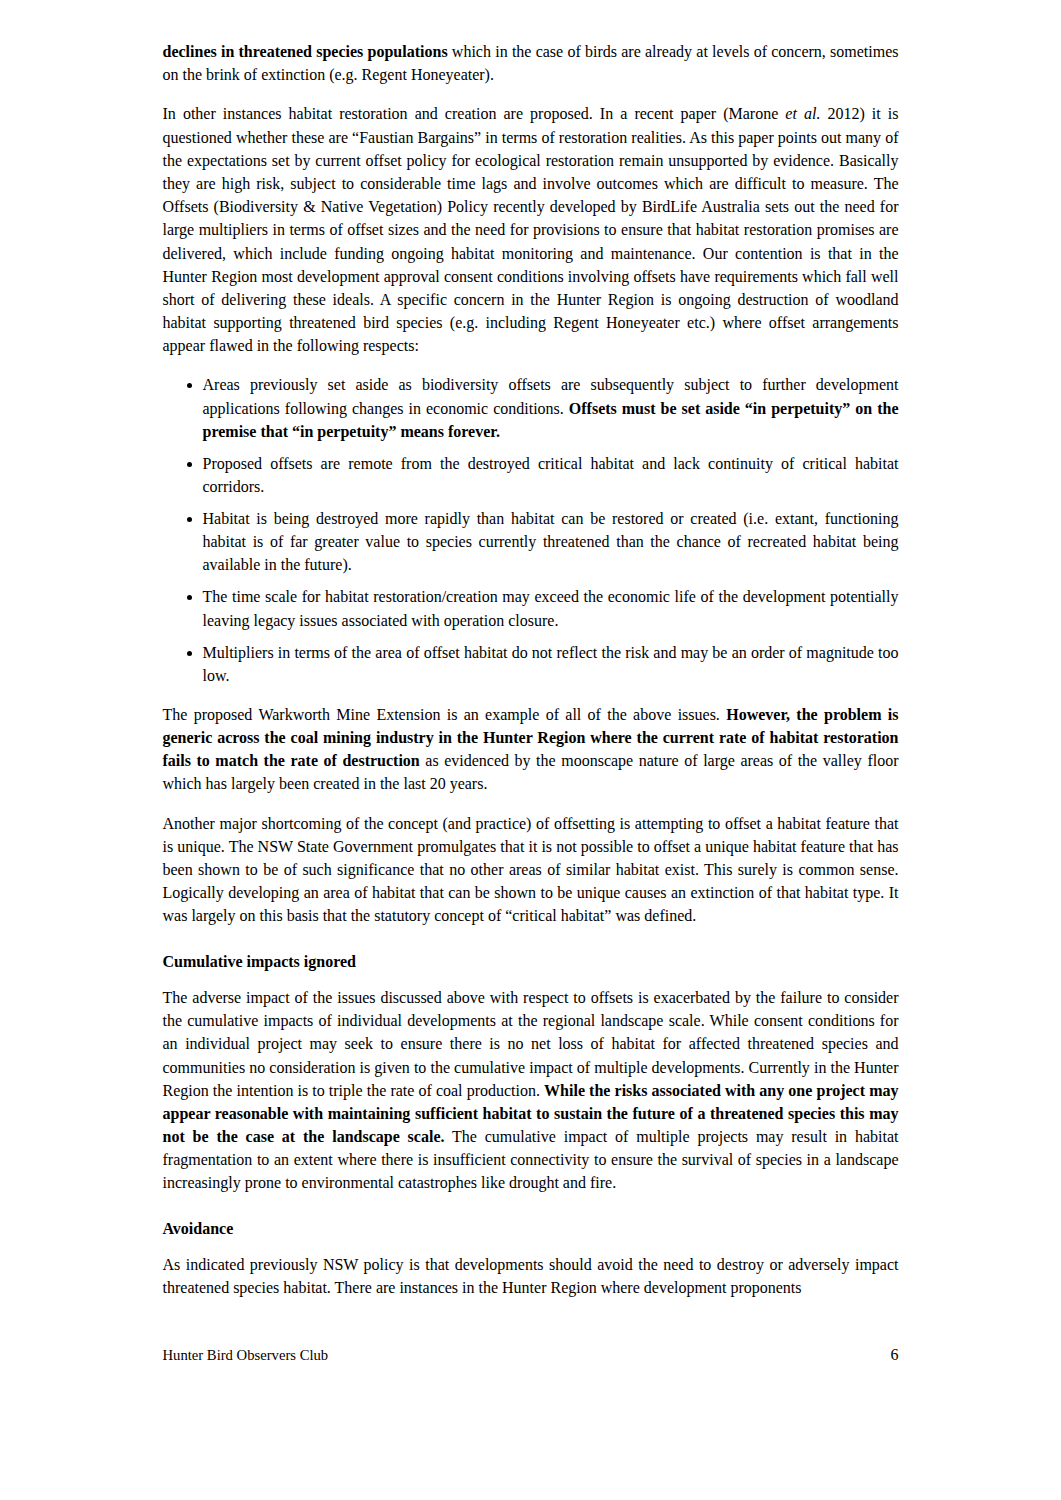declines in threatened species populations which in the case of birds are already at levels of concern, sometimes on the brink of extinction (e.g. Regent Honeyeater).
In other instances habitat restoration and creation are proposed. In a recent paper (Marone et al. 2012) it is questioned whether these are “Faustian Bargains” in terms of restoration realities. As this paper points out many of the expectations set by current offset policy for ecological restoration remain unsupported by evidence. Basically they are high risk, subject to considerable time lags and involve outcomes which are difficult to measure. The Offsets (Biodiversity & Native Vegetation) Policy recently developed by BirdLife Australia sets out the need for large multipliers in terms of offset sizes and the need for provisions to ensure that habitat restoration promises are delivered, which include funding ongoing habitat monitoring and maintenance. Our contention is that in the Hunter Region most development approval consent conditions involving offsets have requirements which fall well short of delivering these ideals. A specific concern in the Hunter Region is ongoing destruction of woodland habitat supporting threatened bird species (e.g. including Regent Honeyeater etc.) where offset arrangements appear flawed in the following respects:
Areas previously set aside as biodiversity offsets are subsequently subject to further development applications following changes in economic conditions. Offsets must be set aside “in perpetuity” on the premise that “in perpetuity” means forever.
Proposed offsets are remote from the destroyed critical habitat and lack continuity of critical habitat corridors.
Habitat is being destroyed more rapidly than habitat can be restored or created (i.e. extant, functioning habitat is of far greater value to species currently threatened than the chance of recreated habitat being available in the future).
The time scale for habitat restoration/creation may exceed the economic life of the development potentially leaving legacy issues associated with operation closure.
Multipliers in terms of the area of offset habitat do not reflect the risk and may be an order of magnitude too low.
The proposed Warkworth Mine Extension is an example of all of the above issues. However, the problem is generic across the coal mining industry in the Hunter Region where the current rate of habitat restoration fails to match the rate of destruction as evidenced by the moonscape nature of large areas of the valley floor which has largely been created in the last 20 years.
Another major shortcoming of the concept (and practice) of offsetting is attempting to offset a habitat feature that is unique. The NSW State Government promulgates that it is not possible to offset a unique habitat feature that has been shown to be of such significance that no other areas of similar habitat exist. This surely is common sense. Logically developing an area of habitat that can be shown to be unique causes an extinction of that habitat type. It was largely on this basis that the statutory concept of “critical habitat” was defined.
Cumulative impacts ignored
The adverse impact of the issues discussed above with respect to offsets is exacerbated by the failure to consider the cumulative impacts of individual developments at the regional landscape scale. While consent conditions for an individual project may seek to ensure there is no net loss of habitat for affected threatened species and communities no consideration is given to the cumulative impact of multiple developments. Currently in the Hunter Region the intention is to triple the rate of coal production. While the risks associated with any one project may appear reasonable with maintaining sufficient habitat to sustain the future of a threatened species this may not be the case at the landscape scale. The cumulative impact of multiple projects may result in habitat fragmentation to an extent where there is insufficient connectivity to ensure the survival of species in a landscape increasingly prone to environmental catastrophes like drought and fire.
Avoidance
As indicated previously NSW policy is that developments should avoid the need to destroy or adversely impact threatened species habitat. There are instances in the Hunter Region where development proponents
Hunter Bird Observers Club 6